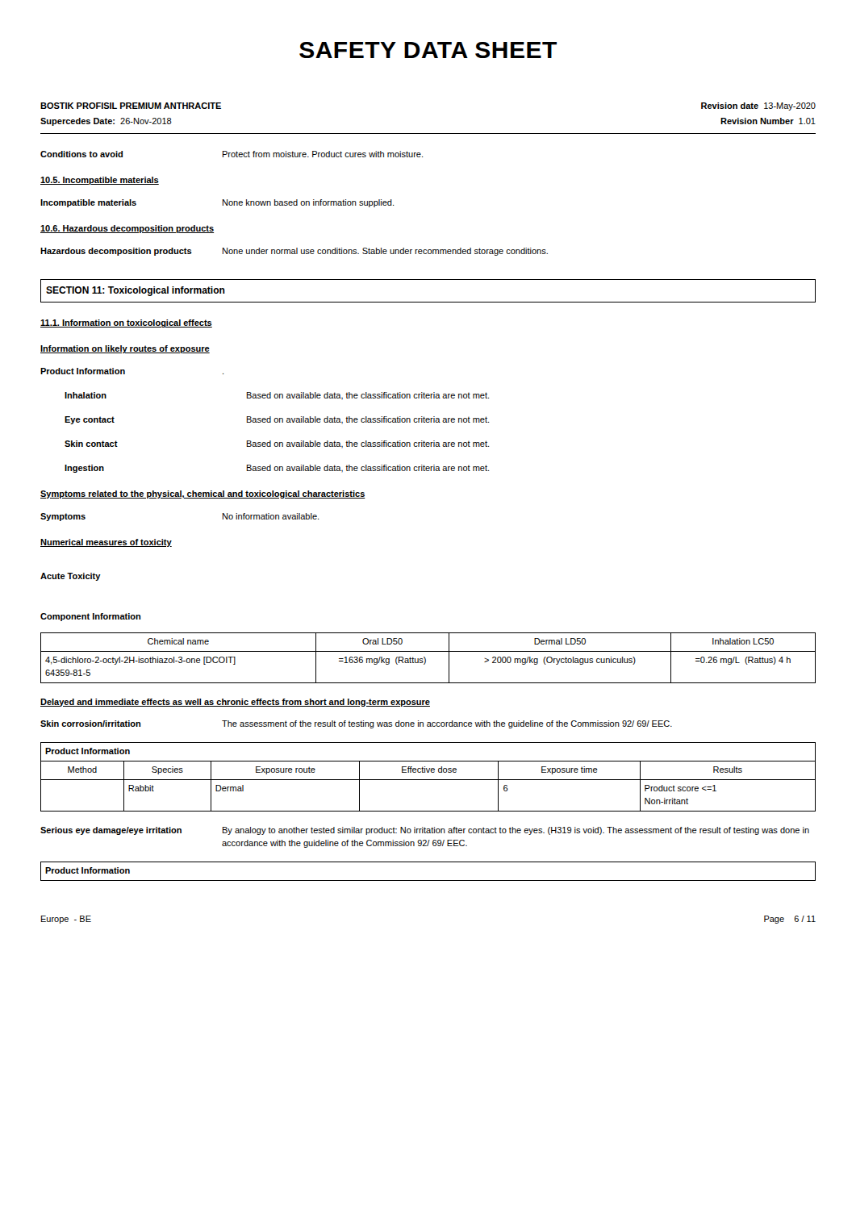SAFETY DATA SHEET
BOSTIK PROFISIL PREMIUM ANTHRACITE
Revision date 13-May-2020
Supercedes Date: 26-Nov-2018
Revision Number 1.01
Conditions to avoid
Protect from moisture. Product cures with moisture.
10.5. Incompatible materials
Incompatible materials
None known based on information supplied.
10.6. Hazardous decomposition products
Hazardous decomposition products
None under normal use conditions. Stable under recommended storage conditions.
SECTION 11: Toxicological information
11.1. Information on toxicological effects
Information on likely routes of exposure
Product Information
.
Inhalation
Based on available data, the classification criteria are not met.
Eye contact
Based on available data, the classification criteria are not met.
Skin contact
Based on available data, the classification criteria are not met.
Ingestion
Based on available data, the classification criteria are not met.
Symptoms related to the physical, chemical and toxicological characteristics
Symptoms
No information available.
Numerical measures of toxicity
Acute Toxicity
Component Information
| Chemical name | Oral LD50 | Dermal LD50 | Inhalation LC50 |
| --- | --- | --- | --- |
| 4,5-dichloro-2-octyl-2H-isothiazol-3-one [DCOIT] 64359-81-5 | =1636 mg/kg (Rattus) | > 2000 mg/kg (Oryctolagus cuniculus) | =0.26 mg/L (Rattus) 4 h |
Delayed and immediate effects as well as chronic effects from short and long-term exposure
Skin corrosion/irritation
The assessment of the result of testing was done in accordance with the guideline of the Commission 92/ 69/ EEC.
| Product Information |
| Method | Species | Exposure route | Effective dose | Exposure time | Results |
| | Rabbit | Dermal | | 6 | Product score <=1 Non-irritant |
Serious eye damage/eye irritation
By analogy to another tested similar product: No irritation after contact to the eyes. (H319 is void). The assessment of the result of testing was done in accordance with the guideline of the Commission 92/ 69/ EEC.
Product Information
Europe - BE
Page 6 / 11